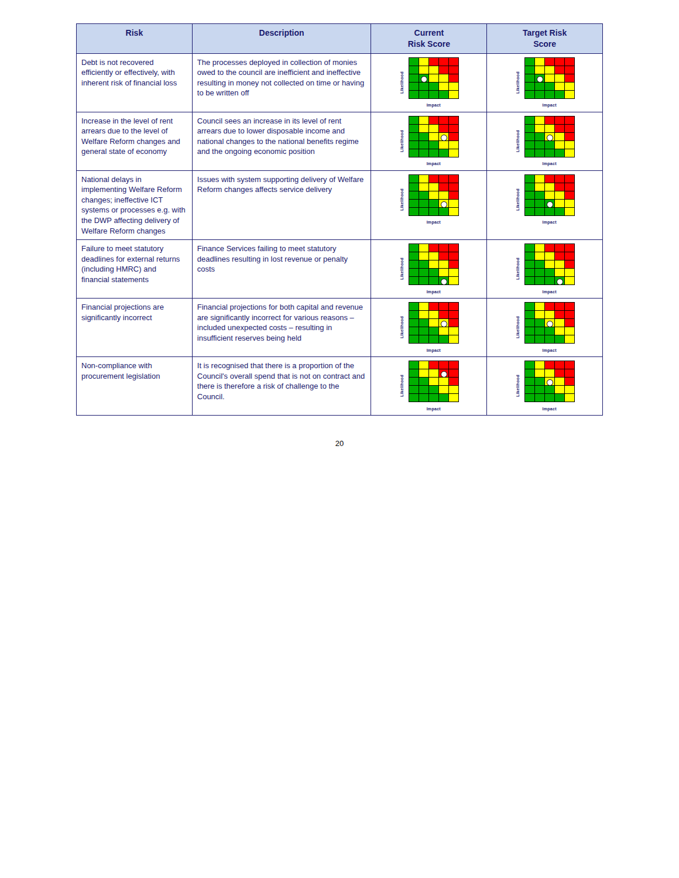| Risk | Description | Current Risk Score | Target Risk Score |
| --- | --- | --- | --- |
| Debt is not recovered efficiently or effectively, with inherent risk of financial loss | The processes deployed in collection of monies owed to the council are inefficient and ineffective resulting in money not collected on time or having to be written off | Likelihood Impact | Likelihood Impact |
| Increase in the level of rent arrears due to the level of Welfare Reform changes and general state of economy | Council sees an increase in its level of rent arrears due to lower disposable income and national changes to the national benefits regime and the ongoing economic position | Likelihood Impact | Likelihood Impact |
| National delays in implementing Welfare Reform changes; ineffective ICT systems or processes e.g. with the DWP affecting delivery of Welfare Reform changes | Issues with system supporting delivery of Welfare Reform changes affects service delivery | Likelihood Impact | Likelihood Impact |
| Failure to meet statutory deadlines for external returns (including HMRC) and financial statements | Finance Services failing to meet statutory deadlines resulting in lost revenue or penalty costs | Likelihood Impact | Likelihood Impact |
| Financial projections are significantly incorrect | Financial projections for both capital and revenue are significantly incorrect for various reasons – included unexpected costs – resulting in insufficient reserves being held | Likelihood Impact | Likelihood Impact |
| Non-compliance with procurement legislation | It is recognised that there is a proportion of the Council's overall spend that is not on contract and there is therefore a risk of challenge to the Council. | Likelihood Impact | Likelihood Impact |
20